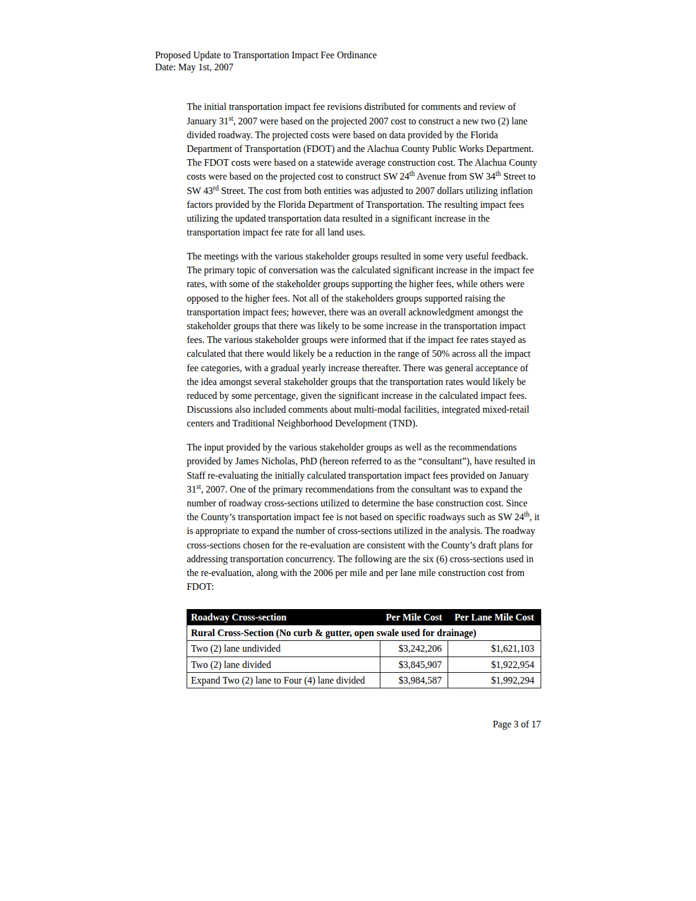Proposed Update to Transportation Impact Fee Ordinance
Date: May 1st, 2007
The initial transportation impact fee revisions distributed for comments and review of January 31st, 2007 were based on the projected 2007 cost to construct a new two (2) lane divided roadway. The projected costs were based on data provided by the Florida Department of Transportation (FDOT) and the Alachua County Public Works Department. The FDOT costs were based on a statewide average construction cost. The Alachua County costs were based on the projected cost to construct SW 24th Avenue from SW 34th Street to SW 43rd Street. The cost from both entities was adjusted to 2007 dollars utilizing inflation factors provided by the Florida Department of Transportation. The resulting impact fees utilizing the updated transportation data resulted in a significant increase in the transportation impact fee rate for all land uses.
The meetings with the various stakeholder groups resulted in some very useful feedback. The primary topic of conversation was the calculated significant increase in the impact fee rates, with some of the stakeholder groups supporting the higher fees, while others were opposed to the higher fees. Not all of the stakeholders groups supported raising the transportation impact fees; however, there was an overall acknowledgment amongst the stakeholder groups that there was likely to be some increase in the transportation impact fees. The various stakeholder groups were informed that if the impact fee rates stayed as calculated that there would likely be a reduction in the range of 50% across all the impact fee categories, with a gradual yearly increase thereafter. There was general acceptance of the idea amongst several stakeholder groups that the transportation rates would likely be reduced by some percentage, given the significant increase in the calculated impact fees. Discussions also included comments about multi-modal facilities, integrated mixed-retail centers and Traditional Neighborhood Development (TND).
The input provided by the various stakeholder groups as well as the recommendations provided by James Nicholas, PhD (hereon referred to as the “consultant”), have resulted in Staff re-evaluating the initially calculated transportation impact fees provided on January 31st, 2007. One of the primary recommendations from the consultant was to expand the number of roadway cross-sections utilized to determine the base construction cost. Since the County’s transportation impact fee is not based on specific roadways such as SW 24th, it is appropriate to expand the number of cross-sections utilized in the analysis. The roadway cross-sections chosen for the re-evaluation are consistent with the County’s draft plans for addressing transportation concurrency. The following are the six (6) cross-sections used in the re-evaluation, along with the 2006 per mile and per lane mile construction cost from FDOT:
| Roadway Cross-section | Per Mile Cost | Per Lane Mile Cost |
| --- | --- | --- |
| Rural Cross-Section (No curb & gutter, open swale used for drainage) |
| Two (2) lane undivided | $3,242,206 | $1,621,103 |
| Two (2) lane divided | $3,845,907 | $1,922,954 |
| Expand Two (2) lane to Four (4) lane divided | $3,984,587 | $1,992,294 |
Page 3 of 17